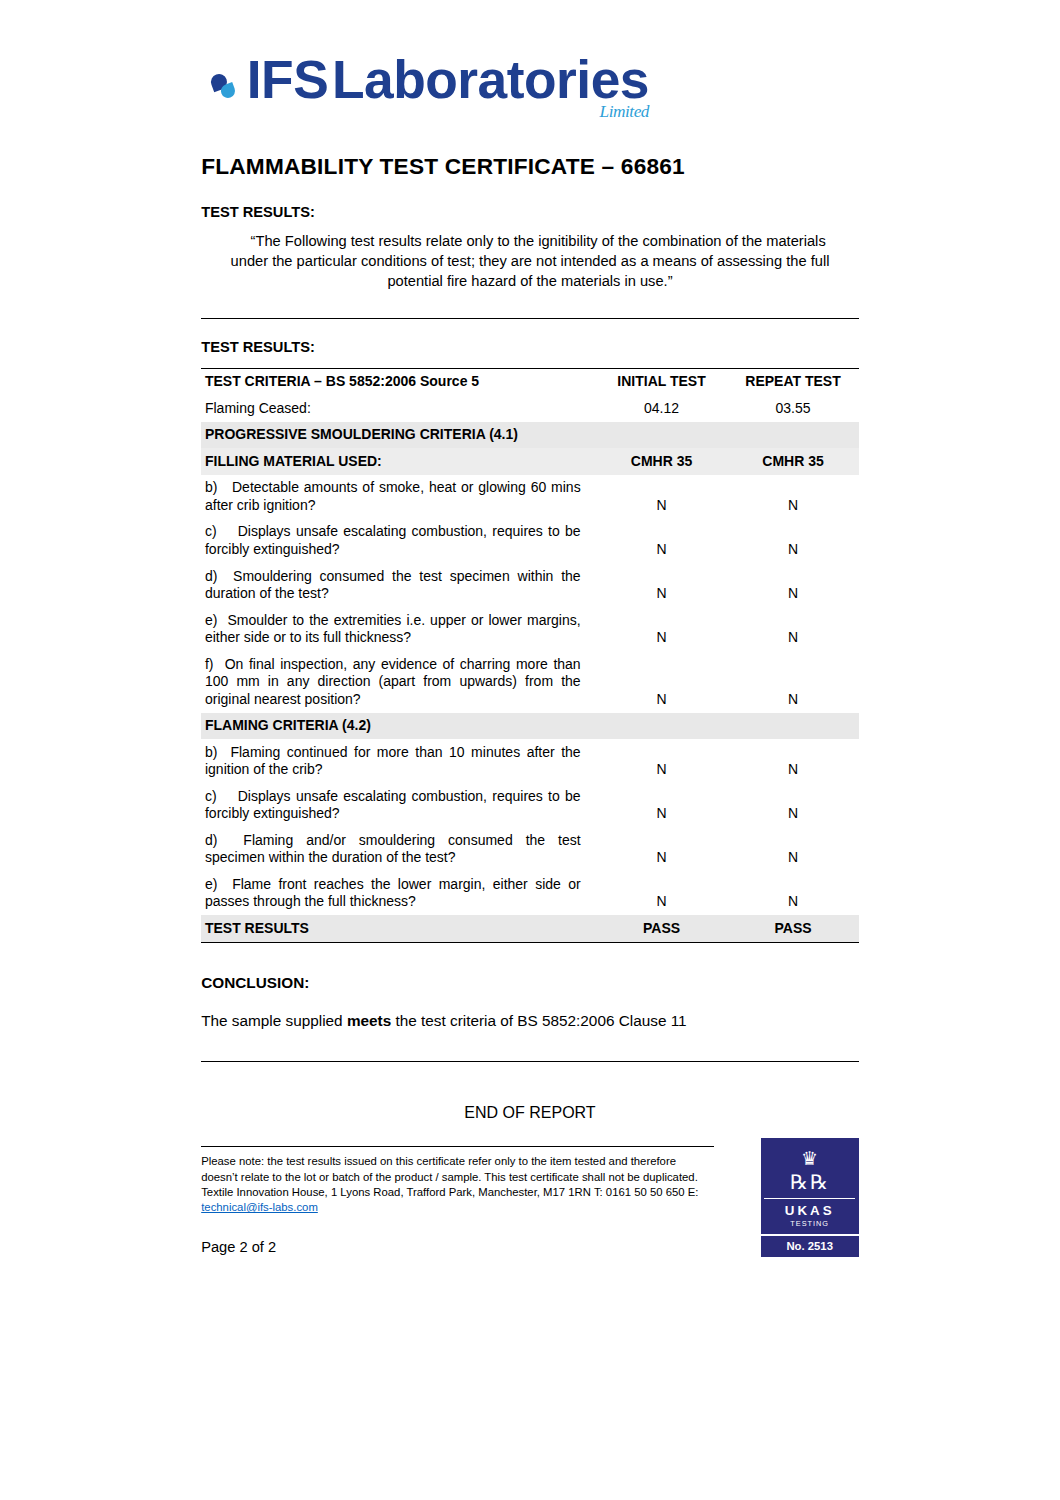IFS Laboratories Limited
FLAMMABILITY TEST CERTIFICATE – 66861
TEST RESULTS:
“The Following test results relate only to the ignitibility of the combination of the materials under the particular conditions of test; they are not intended as a means of assessing the full potential fire hazard of the materials in use.”
TEST RESULTS:
| TEST CRITERIA – BS 5852:2006 Source 5 | INITIAL TEST | REPEAT TEST |
| Flaming Ceased: | 04.12 | 03.55 |
| PROGRESSIVE SMOULDERING CRITERIA (4.1) | | |
| FILLING MATERIAL USED: | CMHR 35 | CMHR 35 |
| b) Detectable amounts of smoke, heat or glowing 60 mins after crib ignition? | N | N |
| c) Displays unsafe escalating combustion, requires to be forcibly extinguished? | N | N |
| d) Smouldering consumed the test specimen within the duration of the test? | N | N |
| e) Smoulder to the extremities i.e. upper or lower margins, either side or to its full thickness? | N | N |
| f) On final inspection, any evidence of charring more than 100 mm in any direction (apart from upwards) from the original nearest position? | N | N |
| FLAMING CRITERIA (4.2) | | |
| b) Flaming continued for more than 10 minutes after the ignition of the crib? | N | N |
| c) Displays unsafe escalating combustion, requires to be forcibly extinguished? | N | N |
| d) Flaming and/or smouldering consumed the test specimen within the duration of the test? | N | N |
| e) Flame front reaches the lower margin, either side or passes through the full thickness? | N | N |
| TEST RESULTS | PASS | PASS |
CONCLUSION:
The sample supplied meets the test criteria of BS 5852:2006 Clause 11
END OF REPORT
Please note: the test results issued on this certificate refer only to the item tested and therefore doesn’t relate to the lot or batch of the product / sample. This test certificate shall not be duplicated. Textile Innovation House, 1 Lyons Road, Trafford Park, Manchester, M17 1RN T: 0161 50 50 650 E: technical@ifs-labs.com
Page 2 of 2
♛
℞℞
UKAS
TESTING
No. 2513